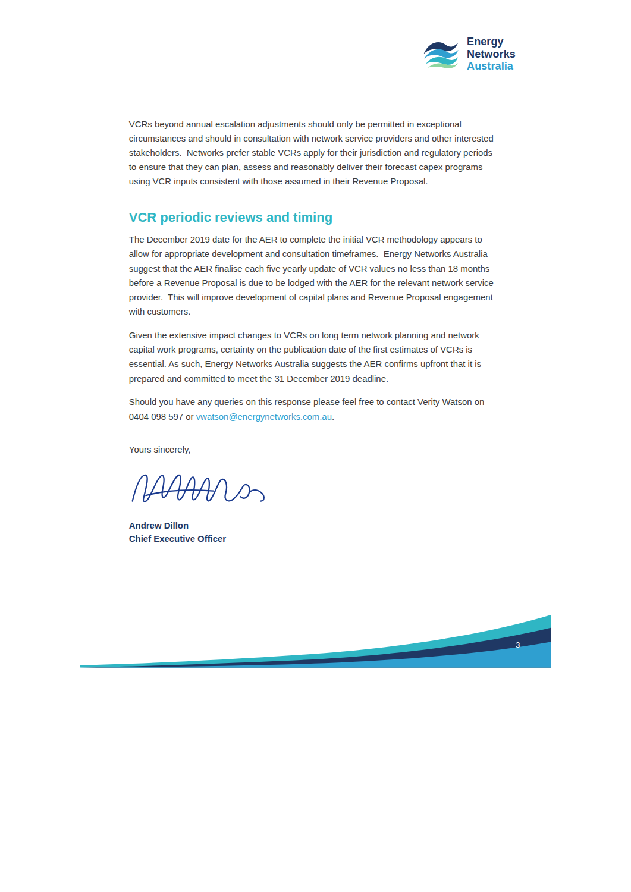Energy
Networks
Australia
VCRs beyond annual escalation adjustments should only be permitted in exceptional circumstances and should in consultation with network service providers and other interested stakeholders. Networks prefer stable VCRs apply for their jurisdiction and regulatory periods to ensure that they can plan, assess and reasonably deliver their forecast capex programs using VCR inputs consistent with those assumed in their Revenue Proposal.
VCR periodic reviews and timing
The December 2019 date for the AER to complete the initial VCR methodology appears to allow for appropriate development and consultation timeframes. Energy Networks Australia suggest that the AER finalise each five yearly update of VCR values no less than 18 months before a Revenue Proposal is due to be lodged with the AER for the relevant network service provider. This will improve development of capital plans and Revenue Proposal engagement with customers.
Given the extensive impact changes to VCRs on long term network planning and network capital work programs, certainty on the publication date of the first estimates of VCRs is essential. As such, Energy Networks Australia suggests the AER confirms upfront that it is prepared and committed to meet the 31 December 2019 deadline.
Should you have any queries on this response please feel free to contact Verity Watson on 0404 098 597 or vwatson@energynetworks.com.au.
Yours sincerely,
Andrew Dillon
Chief Executive Officer
3